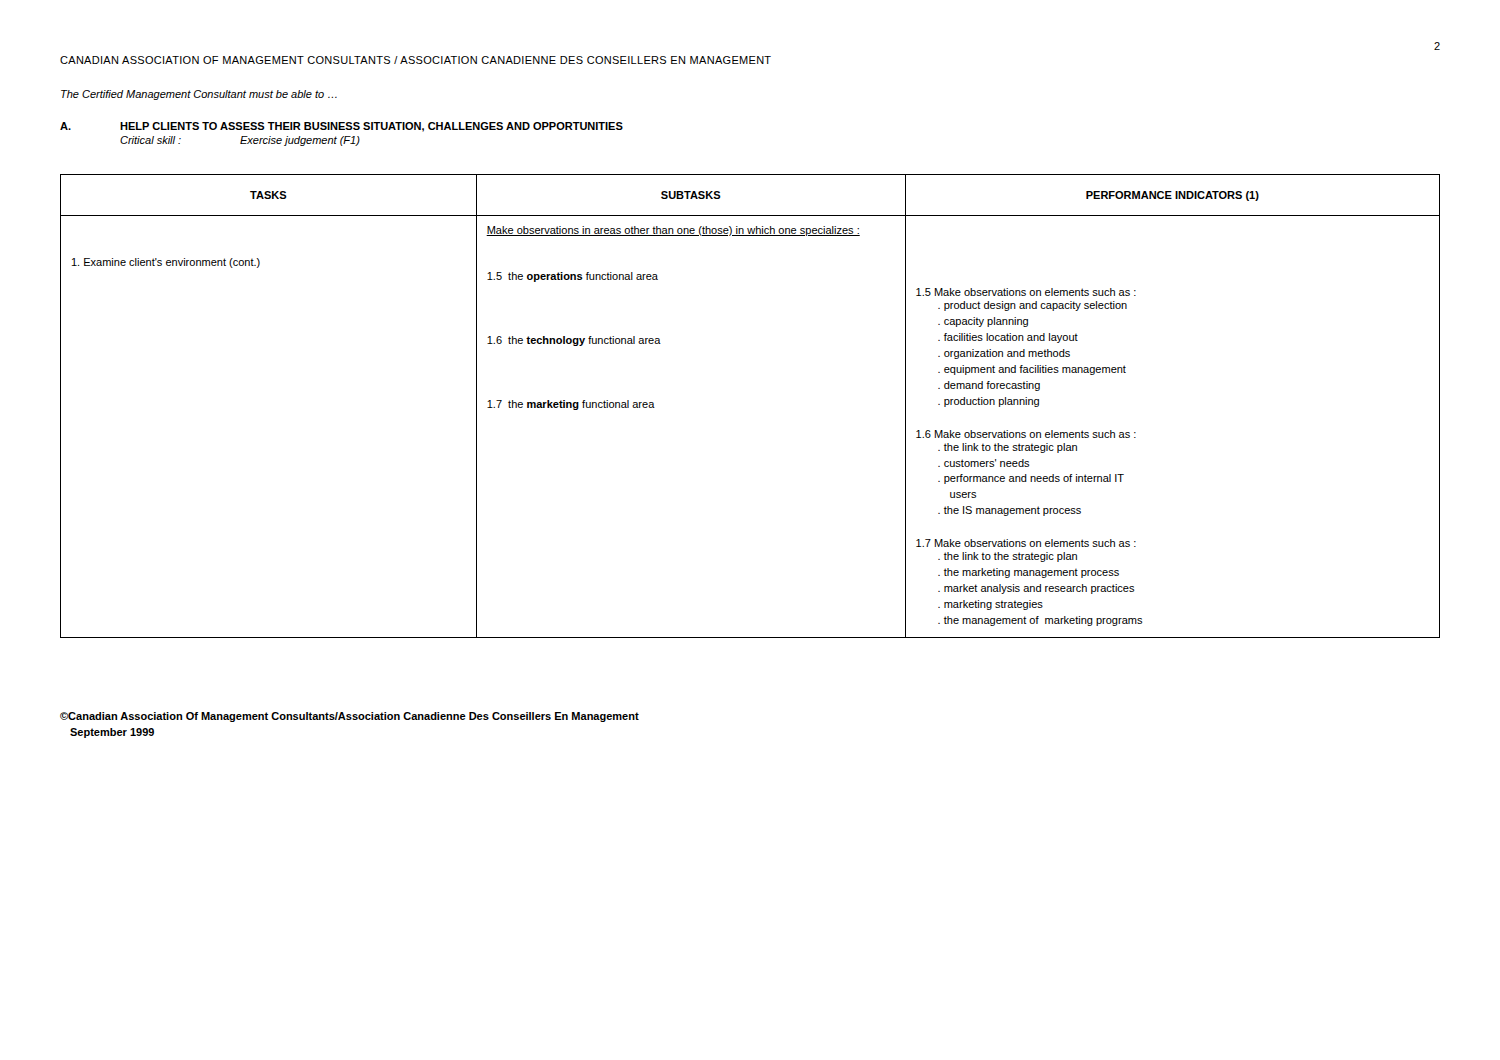2
CANADIAN ASSOCIATION OF MANAGEMENT CONSULTANTS / ASSOCIATION CANADIENNE DES CONSEILLERS EN MANAGEMENT
The Certified Management Consultant must be able to …
A. HELP CLIENTS TO ASSESS THEIR BUSINESS SITUATION, CHALLENGES AND OPPORTUNITIES
Critical skill : Exercise judgement (F1)
| TASKS | SUBTASKS | PERFORMANCE INDICATORS (1) |
| --- | --- | --- |
| 1. Examine client's environment (cont.) | Make observations in areas other than one (those) in which one specializes : 1.5 the operations functional area 1.6 the technology functional area 1.7 the marketing functional area | 1.5 Make observations on elements such as : . product design and capacity selection . capacity planning . facilities location and layout . organization and methods . equipment and facilities management . demand forecasting . production planning 1.6 Make observations on elements such as : . the link to the strategic plan . customers' needs . performance and needs of internal IT users . the IS management process 1.7 Make observations on elements such as : . the link to the strategic plan . the marketing management process . market analysis and research practices . marketing strategies . the management of marketing programs |
©Canadian Association Of Management Consultants/Association Canadienne Des Conseillers En Management
September 1999